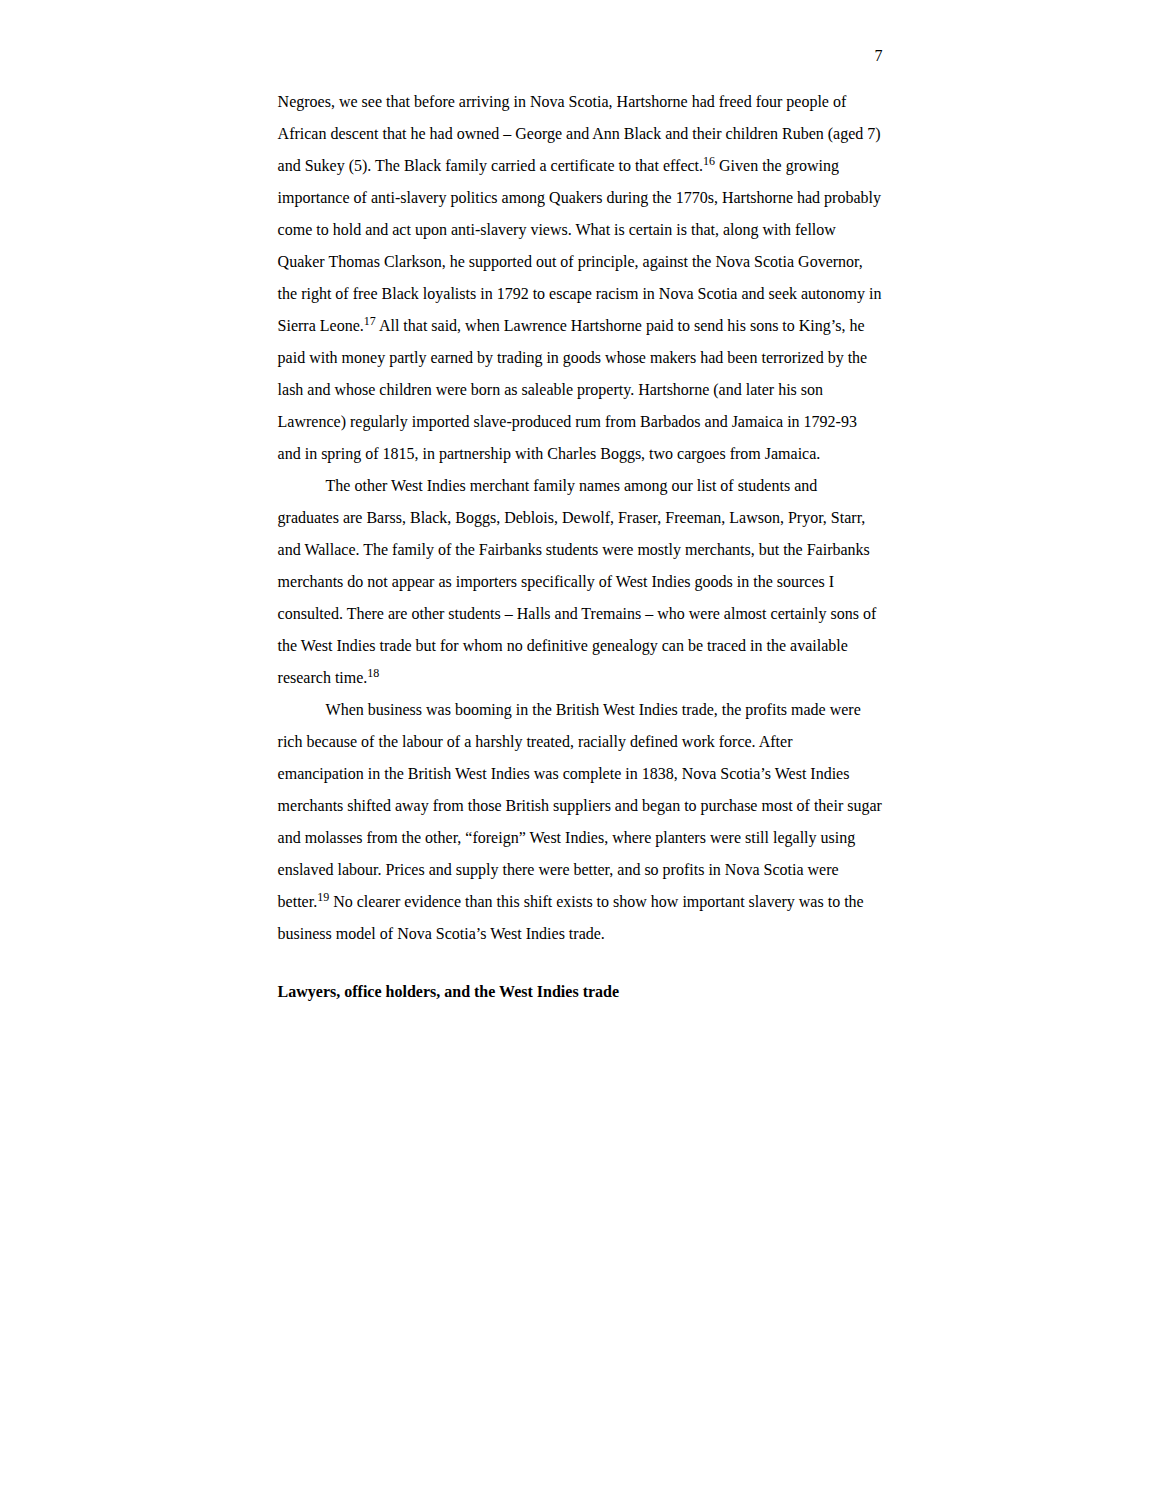7
Negroes, we see that before arriving in Nova Scotia, Hartshorne had freed four people of African descent that he had owned – George and Ann Black and their children Ruben (aged 7) and Sukey (5). The Black family carried a certificate to that effect.16 Given the growing importance of anti-slavery politics among Quakers during the 1770s, Hartshorne had probably come to hold and act upon anti-slavery views. What is certain is that, along with fellow Quaker Thomas Clarkson, he supported out of principle, against the Nova Scotia Governor, the right of free Black loyalists in 1792 to escape racism in Nova Scotia and seek autonomy in Sierra Leone.17 All that said, when Lawrence Hartshorne paid to send his sons to King’s, he paid with money partly earned by trading in goods whose makers had been terrorized by the lash and whose children were born as saleable property. Hartshorne (and later his son Lawrence) regularly imported slave-produced rum from Barbados and Jamaica in 1792-93 and in spring of 1815, in partnership with Charles Boggs, two cargoes from Jamaica.
The other West Indies merchant family names among our list of students and graduates are Barss, Black, Boggs, Deblois, Dewolf, Fraser, Freeman, Lawson, Pryor, Starr, and Wallace. The family of the Fairbanks students were mostly merchants, but the Fairbanks merchants do not appear as importers specifically of West Indies goods in the sources I consulted. There are other students – Halls and Tremains – who were almost certainly sons of the West Indies trade but for whom no definitive genealogy can be traced in the available research time.18
When business was booming in the British West Indies trade, the profits made were rich because of the labour of a harshly treated, racially defined work force. After emancipation in the British West Indies was complete in 1838, Nova Scotia’s West Indies merchants shifted away from those British suppliers and began to purchase most of their sugar and molasses from the other, “foreign” West Indies, where planters were still legally using enslaved labour. Prices and supply there were better, and so profits in Nova Scotia were better.19 No clearer evidence than this shift exists to show how important slavery was to the business model of Nova Scotia’s West Indies trade.
Lawyers, office holders, and the West Indies trade